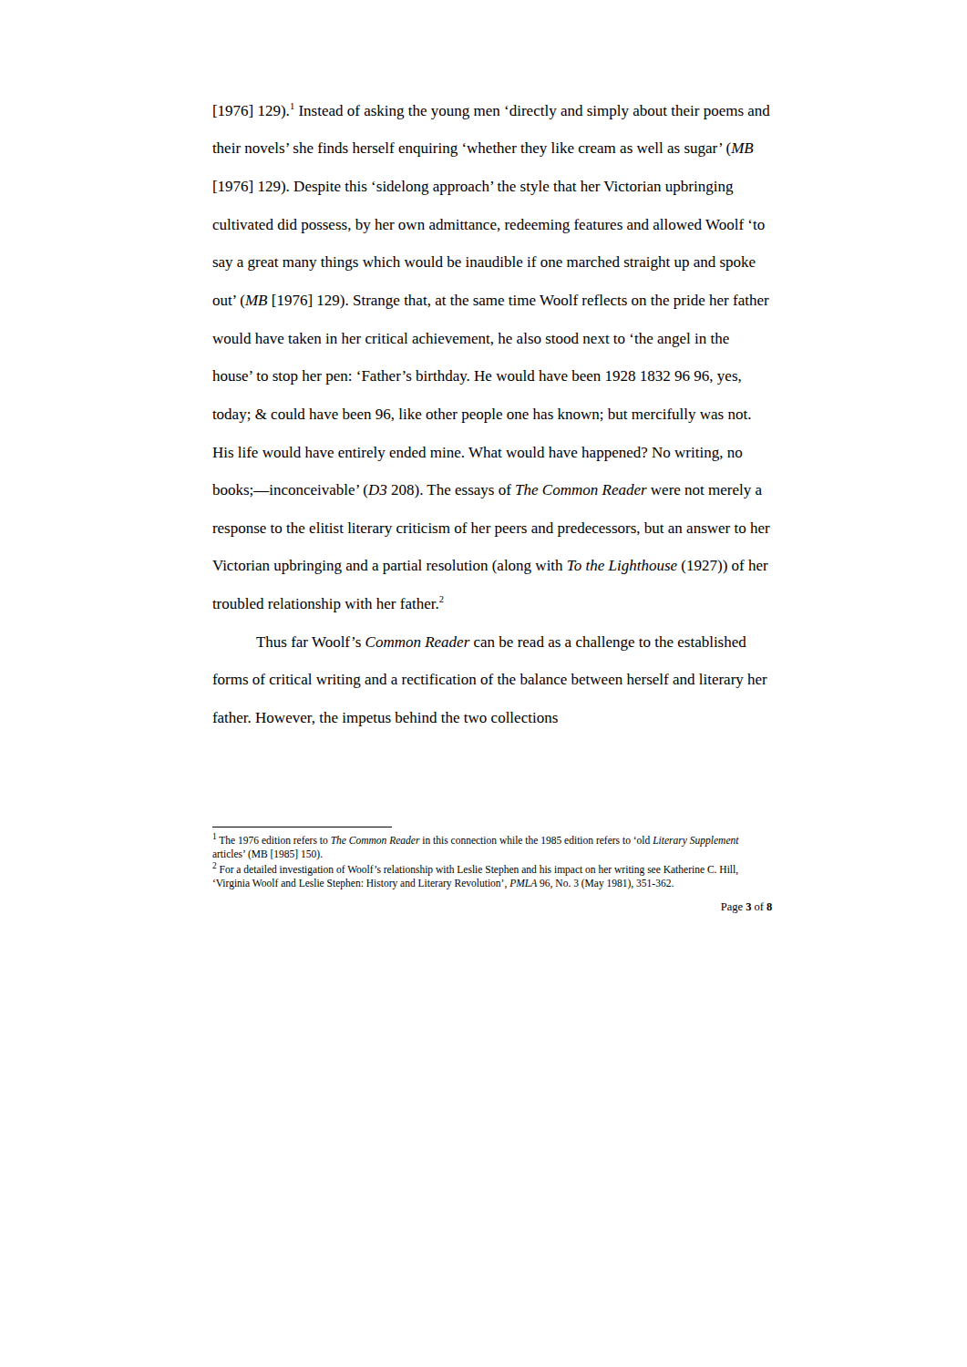[1976] 129).1 Instead of asking the young men ‘directly and simply about their poems and their novels’ she finds herself enquiring ‘whether they like cream as well as sugar’ (MB [1976] 129). Despite this ‘sidelong approach’ the style that her Victorian upbringing cultivated did possess, by her own admittance, redeeming features and allowed Woolf ‘to say a great many things which would be inaudible if one marched straight up and spoke out’ (MB [1976] 129). Strange that, at the same time Woolf reflects on the pride her father would have taken in her critical achievement, he also stood next to ‘the angel in the house’ to stop her pen: ‘Father’s birthday. He would have been 1928 1832 96 96, yes, today; & could have been 96, like other people one has known; but mercifully was not. His life would have entirely ended mine. What would have happened? No writing, no books;—inconceivable’ (D3 208). The essays of The Common Reader were not merely a response to the elitist literary criticism of her peers and predecessors, but an answer to her Victorian upbringing and a partial resolution (along with To the Lighthouse (1927)) of her troubled relationship with her father.2
Thus far Woolf’s Common Reader can be read as a challenge to the established forms of critical writing and a rectification of the balance between herself and literary her father. However, the impetus behind the two collections
1 The 1976 edition refers to The Common Reader in this connection while the 1985 edition refers to ‘old Literary Supplement articles’ (MB [1985] 150).
2 For a detailed investigation of Woolf’s relationship with Leslie Stephen and his impact on her writing see Katherine C. Hill, ‘Virginia Woolf and Leslie Stephen: History and Literary Revolution’, PMLA 96, No. 3 (May 1981), 351-362.
Page 3 of 8